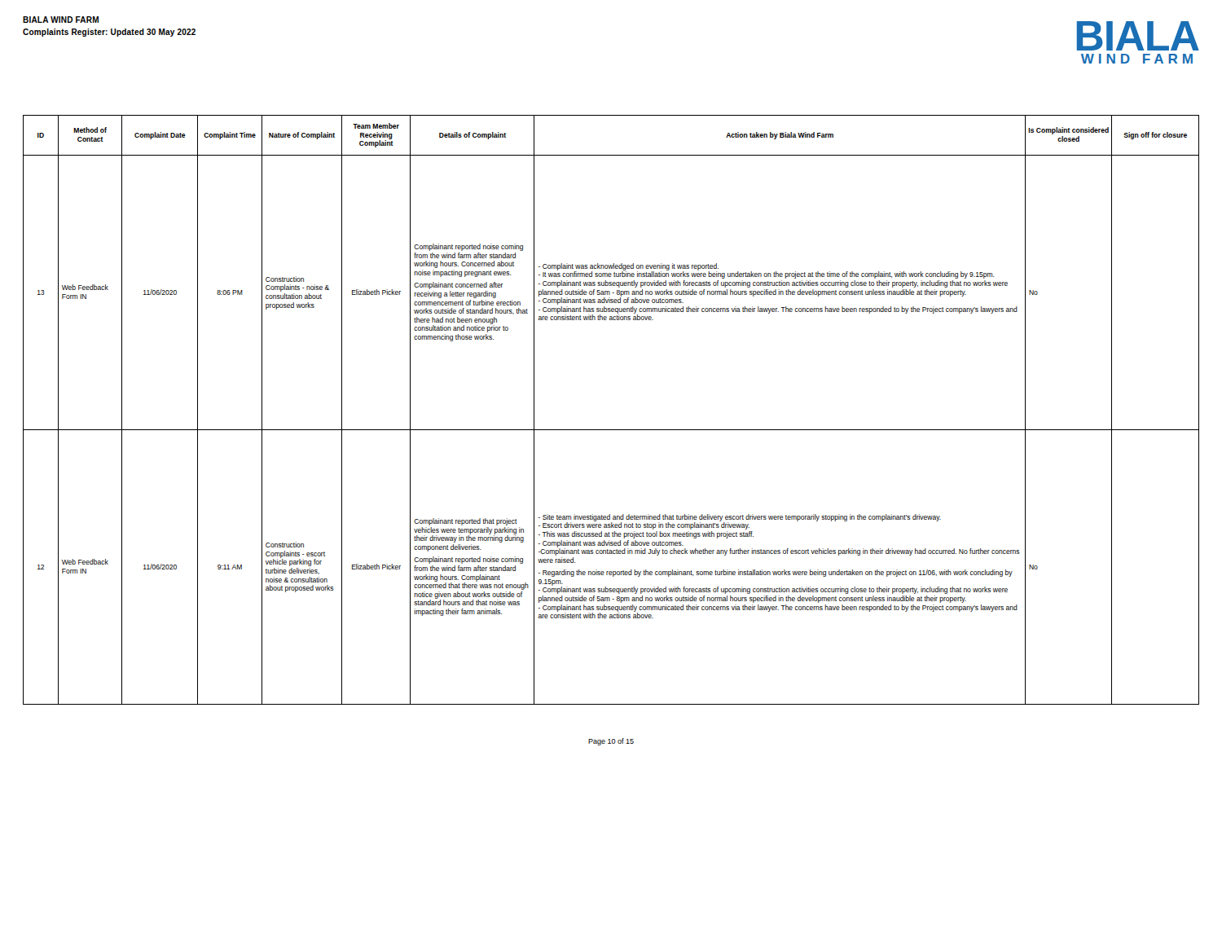BIALA WIND FARM
Complaints Register: Updated 30 May 2022
BIALA
WIND FARM
| ID | Method of Contact | Complaint Date | Complaint Time | Nature of Complaint | Team Member Receiving Complaint | Details of Complaint | Action taken by Biala Wind Farm | Is Complaint considered closed | Sign off for closure |
| --- | --- | --- | --- | --- | --- | --- | --- | --- | --- |
| 13 | Web Feedback Form IN | 11/06/2020 | 8:06 PM | Construction Complaints - noise & consultation about proposed works | Elizabeth Picker | Complainant reported noise coming from the wind farm after standard working hours. Concerned about noise impacting pregnant ewes. Complainant concerned after receiving a letter regarding commencement of turbine erection works outside of standard hours, that there had not been enough consultation and notice prior to commencing those works. | - Complaint was acknowledged on evening it was reported. - It was confirmed some turbine installation works were being undertaken on the project at the time of the complaint, with work concluding by 9.15pm. - Complainant was subsequently provided with forecasts of upcoming construction activities occurring close to their property, including that no works were planned outside of 5am - 8pm and no works outside of normal hours specified in the development consent unless inaudible at their property. - Complainant was advised of above outcomes. - Complainant has subsequently communicated their concerns via their lawyer. The concerns have been responded to by the Project company's lawyers and are consistent with the actions above. | No | |
| 12 | Web Feedback Form IN | 11/06/2020 | 9:11 AM | Construction Complaints - escort vehicle parking for turbine deliveries, noise & consultation about proposed works | Elizabeth Picker | Complainant reported that project vehicles were temporarily parking in their driveway in the morning during component deliveries. Complainant reported noise coming from the wind farm after standard working hours. Complainant concerned that there was not enough notice given about works outside of standard hours and that noise was impacting their farm animals. | - Site team investigated and determined that turbine delivery escort drivers were temporarily stopping in the complainant's driveway. - Escort drivers were asked not to stop in the complainant's driveway. - This was discussed at the project tool box meetings with project staff. - Complainant was advised of above outcomes. -Complainant was contacted in mid July to check whether any further instances of escort vehicles parking in their driveway had occurred. No further concerns were raised. - Regarding the noise reported by the complainant, some turbine installation works were being undertaken on the project on 11/06, with work concluding by 9.15pm. - Complainant was subsequently provided with forecasts of upcoming construction activities occurring close to their property, including that no works were planned outside of 5am - 8pm and no works outside of normal hours specified in the development consent unless inaudible at their property. - Complainant has subsequently communicated their concerns via their lawyer. The concerns have been responded to by the Project company's lawyers and are consistent with the actions above. | No | |
Page 10 of 15